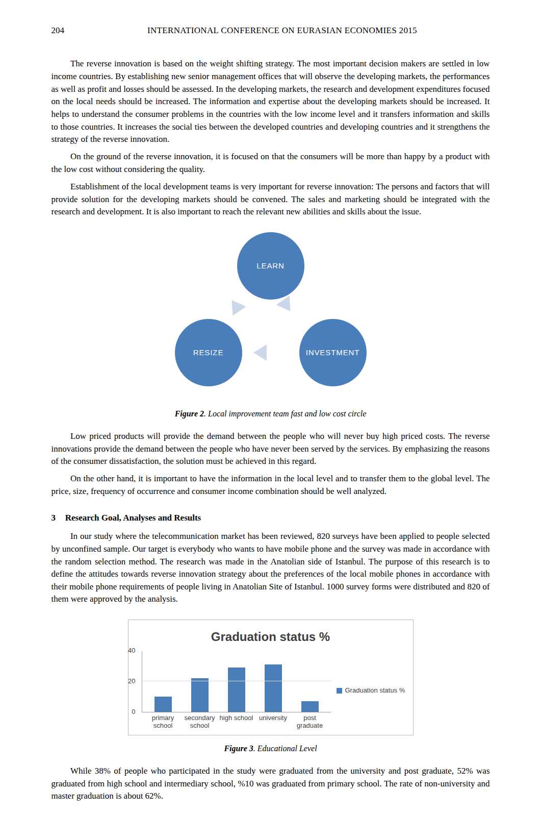204 INTERNATIONAL CONFERENCE ON EURASIAN ECONOMIES 2015
The reverse innovation is based on the weight shifting strategy. The most important decision makers are settled in low income countries. By establishing new senior management offices that will observe the developing markets, the performances as well as profit and losses should be assessed. In the developing markets, the research and development expenditures focused on the local needs should be increased. The information and expertise about the developing markets should be increased. It helps to understand the consumer problems in the countries with the low income level and it transfers information and skills to those countries. It increases the social ties between the developed countries and developing countries and it strengthens the strategy of the reverse innovation.
On the ground of the reverse innovation, it is focused on that the consumers will be more than happy by a product with the low cost without considering the quality.
Establishment of the local development teams is very important for reverse innovation: The persons and factors that will provide solution for the developing markets should be convened. The sales and marketing should be integrated with the research and development. It is also important to reach the relevant new abilities and skills about the issue.
LEARN
RESIZE
INVESTMENT
Figure 2. Local improvement team fast and low cost circle
Low priced products will provide the demand between the people who will never buy high priced costs. The reverse innovations provide the demand between the people who have never been served by the services. By emphasizing the reasons of the consumer dissatisfaction, the solution must be achieved in this regard.
On the other hand, it is important to have the information in the local level and to transfer them to the global level. The price, size, frequency of occurrence and consumer income combination should be well analyzed.
3 Research Goal, Analyses and Results
In our study where the telecommunication market has been reviewed, 820 surveys have been applied to people selected by unconfined sample. Our target is everybody who wants to have mobile phone and the survey was made in accordance with the random selection method. The research was made in the Anatolian side of Istanbul. The purpose of this research is to define the attitudes towards reverse innovation strategy about the preferences of the local mobile phones in accordance with their mobile phone requirements of people living in Anatolian Site of Istanbul. 1000 survey forms were distributed and 820 of them were approved by the analysis.
Graduation status %
40 20 0
primary school secondary school high school university post graduate
Graduation status %
Figure 3. Educational Level
While 38% of people who participated in the study were graduated from the university and post graduate, 52% was graduated from high school and intermediary school, %10 was graduated from primary school. The rate of non-university and master graduation is about 62%.